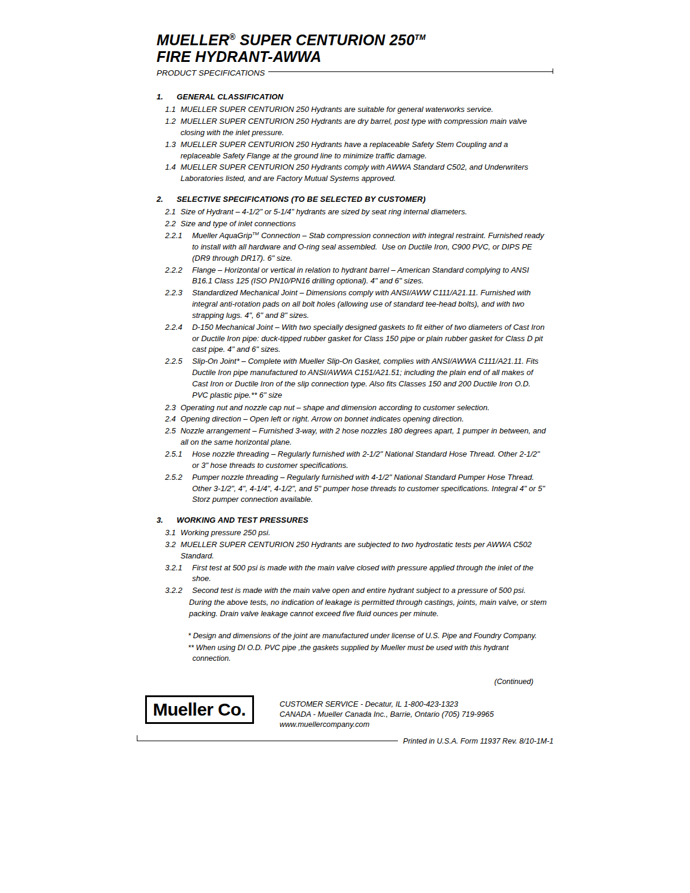MUELLER® SUPER CENTURION 250TM
FIRE HYDRANT-AWWA
PRODUCT SPECIFICATIONS
1. GENERAL CLASSIFICATION
1.1 MUELLER SUPER CENTURION 250 Hydrants are suitable for general waterworks service.
1.2 MUELLER SUPER CENTURION 250 Hydrants are dry barrel, post type with compression main valve closing with the inlet pressure.
1.3 MUELLER SUPER CENTURION 250 Hydrants have a replaceable Safety Stem Coupling and a replaceable Safety Flange at the ground line to minimize traffic damage.
1.4 MUELLER SUPER CENTURION 250 Hydrants comply with AWWA Standard C502, and Underwriters Laboratories listed, and are Factory Mutual Systems approved.
2. SELECTIVE SPECIFICATIONS (TO BE SELECTED BY CUSTOMER)
2.1 Size of Hydrant – 4-1/2" or 5-1/4" hydrants are sized by seat ring internal diameters.
2.2 Size and type of inlet connections
2.2.1 Mueller AquaGripTM Connection – Stab compression connection with integral restraint. Furnished ready to install with all hardware and O-ring seal assembled. Use on Ductile Iron, C900 PVC, or DIPS PE (DR9 through DR17). 6" size.
2.2.2 Flange – Horizontal or vertical in relation to hydrant barrel – American Standard complying to ANSI B16.1 Class 125 (ISO PN10/PN16 drilling optional). 4" and 6" sizes.
2.2.3 Standardized Mechanical Joint – Dimensions comply with ANSI/AWW C111/A21.11. Furnished with integral anti-rotation pads on all bolt holes (allowing use of standard tee-head bolts), and with two strapping lugs. 4", 6" and 8" sizes.
2.2.4 D-150 Mechanical Joint – With two specially designed gaskets to fit either of two diameters of Cast Iron or Ductile Iron pipe: duck-tipped rubber gasket for Class 150 pipe or plain rubber gasket for Class D pit cast pipe. 4" and 6" sizes.
2.2.5 Slip-On Joint* – Complete with Mueller Slip-On Gasket, complies with ANSI/AWWA C111/A21.11. Fits Ductile Iron pipe manufactured to ANSI/AWWA C151/A21.51; including the plain end of all makes of Cast Iron or Ductile Iron of the slip connection type. Also fits Classes 150 and 200 Ductile Iron O.D. PVC plastic pipe.** 6" size
2.3 Operating nut and nozzle cap nut – shape and dimension according to customer selection.
2.4 Opening direction – Open left or right. Arrow on bonnet indicates opening direction.
2.5 Nozzle arrangement – Furnished 3-way, with 2 hose nozzles 180 degrees apart, 1 pumper in between, and all on the same horizontal plane.
2.5.1 Hose nozzle threading – Regularly furnished with 2-1/2" National Standard Hose Thread. Other 2-1/2" or 3" hose threads to customer specifications.
2.5.2 Pumper nozzle threading – Regularly furnished with 4-1/2" National Standard Pumper Hose Thread. Other 3-1/2", 4", 4-1/4", 4-1/2", and 5" pumper hose threads to customer specifications. Integral 4" or 5" Storz pumper connection available.
3. WORKING AND TEST PRESSURES
3.1 Working pressure 250 psi.
3.2 MUELLER SUPER CENTURION 250 Hydrants are subjected to two hydrostatic tests per AWWA C502 Standard.
3.2.1 First test at 500 psi is made with the main valve closed with pressure applied through the inlet of the shoe.
3.2.2 Second test is made with the main valve open and entire hydrant subject to a pressure of 500 psi.
During the above tests, no indication of leakage is permitted through castings, joints, main valve, or stem packing. Drain valve leakage cannot exceed five fluid ounces per minute.
* Design and dimensions of the joint are manufactured under license of U.S. Pipe and Foundry Company.
** When using DI O.D. PVC pipe ,the gaskets supplied by Mueller must be used with this hydrant connection.
(Continued)
Mueller Co.
CUSTOMER SERVICE - Decatur, IL 1-800-423-1323
CANADA - Mueller Canada Inc., Barrie, Ontario (705) 719-9965
www.muellercompany.com
Printed in U.S.A. Form 11937 Rev. 8/10-1M-1